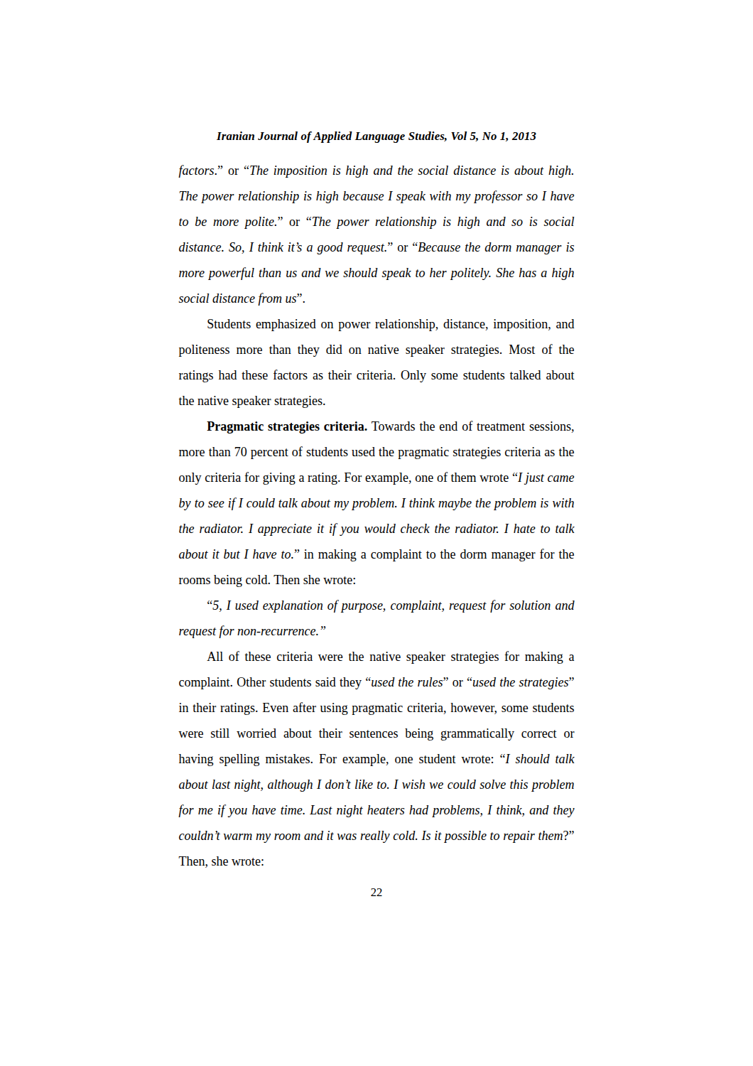Iranian Journal of Applied Language Studies, Vol 5, No 1, 2013
factors.” or “The imposition is high and the social distance is about high. The power relationship is high because I speak with my professor so I have to be more polite.” or “The power relationship is high and so is social distance. So, I think it’s a good request.” or “Because the dorm manager is more powerful than us and we should speak to her politely. She has a high social distance from us”.
Students emphasized on power relationship, distance, imposition, and politeness more than they did on native speaker strategies. Most of the ratings had these factors as their criteria. Only some students talked about the native speaker strategies.
Pragmatic strategies criteria. Towards the end of treatment sessions, more than 70 percent of students used the pragmatic strategies criteria as the only criteria for giving a rating. For example, one of them wrote “I just came by to see if I could talk about my problem. I think maybe the problem is with the radiator. I appreciate it if you would check the radiator. I hate to talk about it but I have to.” in making a complaint to the dorm manager for the rooms being cold. Then she wrote:
“5, I used explanation of purpose, complaint, request for solution and request for non-recurrence.”
All of these criteria were the native speaker strategies for making a complaint. Other students said they “used the rules” or “used the strategies” in their ratings. Even after using pragmatic criteria, however, some students were still worried about their sentences being grammatically correct or having spelling mistakes. For example, one student wrote: “I should talk about last night, although I don’t like to. I wish we could solve this problem for me if you have time. Last night heaters had problems, I think, and they couldn’t warm my room and it was really cold. Is it possible to repair them?” Then, she wrote:
22